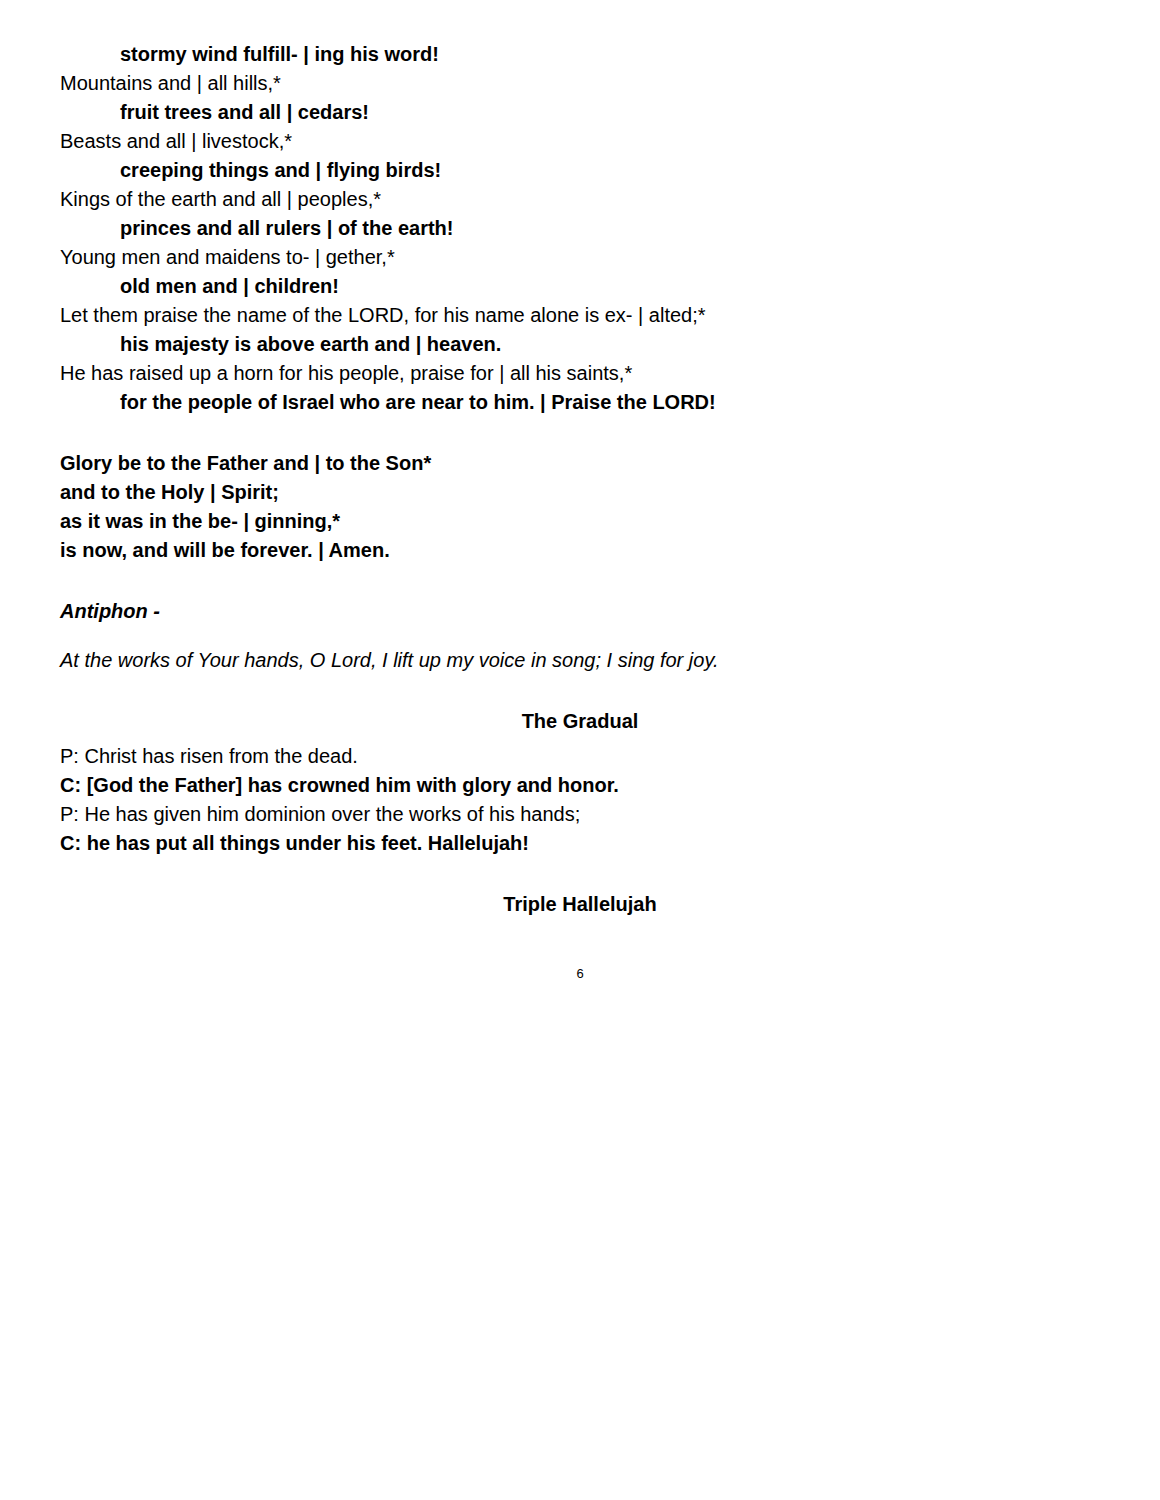stormy wind fulfill- | ing his word!
Mountains and | all hills,*
fruit trees and all | cedars!
Beasts and all | livestock,*
creeping things and | flying birds!
Kings of the earth and all | peoples,*
princes and all rulers | of the earth!
Young men and maidens to- | gether,*
old men and | children!
Let them praise the name of the LORD, for his name alone is ex- | alted;*
his majesty is above earth and | heaven.
He has raised up a horn for his people, praise for | all his saints,*
for the people of Israel who are near to him. | Praise the LORD!
Glory be to the Father and | to the Son*
and to the Holy | Spirit;
as it was in the be- | ginning,*
is now, and will be forever. | Amen.
Antiphon -
At the works of Your hands, O Lord, I lift up my voice in song; I sing for joy.
The Gradual
P: Christ has risen from the dead.
C: [God the Father] has crowned him with glory and honor.
P: He has given him dominion over the works of his hands;
C: he has put all things under his feet. Hallelujah!
Triple Hallelujah
6